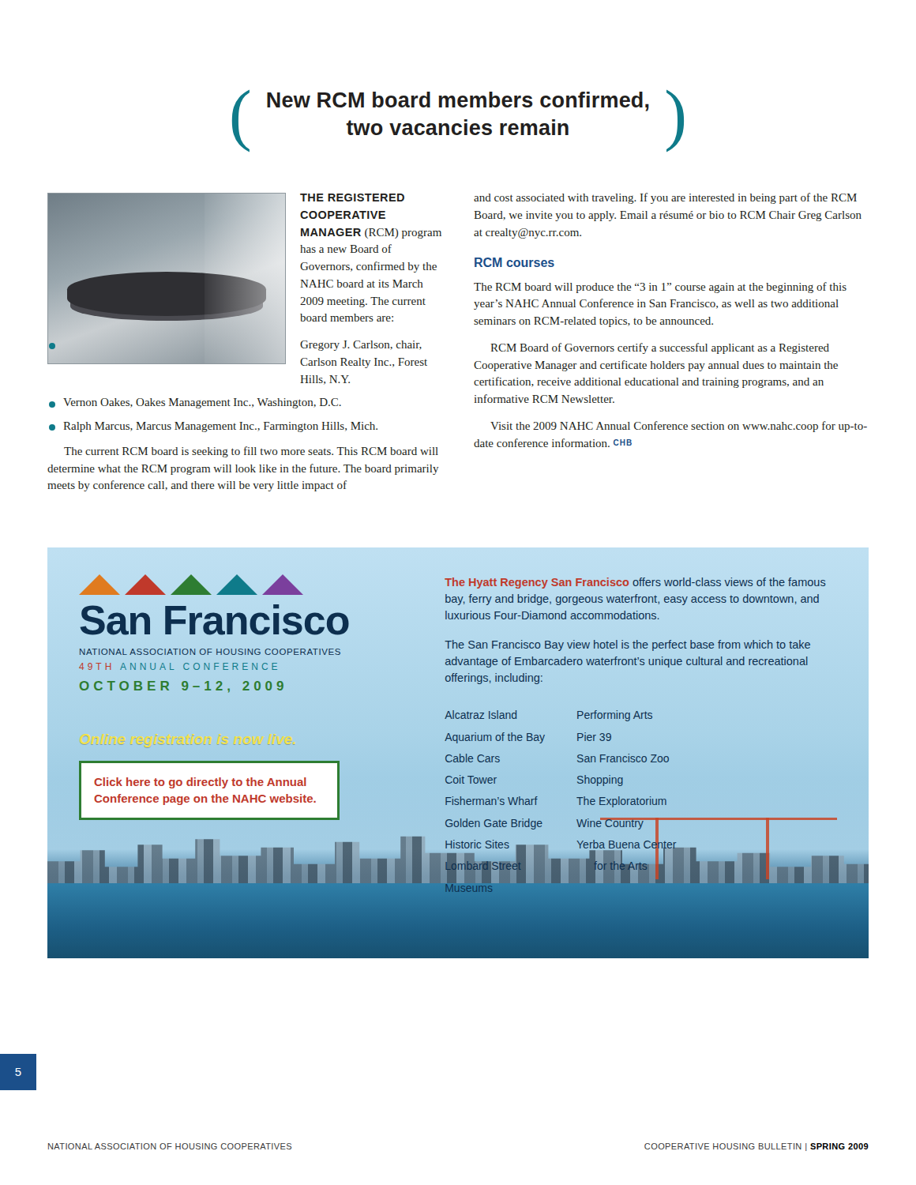(
New RCM board members confirmed,
two vacancies remain
)
The Registered Cooperative Manager (RCM) program has a new Board of Governors, confirmed by the NAHC board at its March 2009 meeting. The current board members are:
Gregory J. Carlson, chair, Carlson Realty Inc., Forest Hills, N.Y.
Vernon Oakes, Oakes Management Inc., Washington, D.C.
Ralph Marcus, Marcus Management Inc., Farmington Hills, Mich.
The current RCM board is seeking to fill two more seats. This RCM board will determine what the RCM program will look like in the future. The board primarily meets by conference call, and there will be very little impact of
and cost associated with traveling. If you are interested in being part of the RCM Board, we invite you to apply. Email a résumé or bio to RCM Chair Greg Carlson at crealty@nyc.rr.com.
RCM courses
The RCM board will produce the “3 in 1” course again at the beginning of this year’s NAHC Annual Conference in San Francisco, as well as two additional seminars on RCM-related topics, to be announced.
RCM Board of Governors certify a successful applicant as a Registered Cooperative Manager and certificate holders pay annual dues to maintain the certification, receive additional educational and training programs, and an informative RCM Newsletter.
Visit the 2009 NAHC Annual Conference section on www.nahc.coop for up-to-date conference information. CHB
San Francisco
NATIONAL ASSOCIATION OF HOUSING COOPERATIVES
49TH ANNUAL CONFERENCE
OCTOBER 9–12, 2009
Online registration is now live.
Click here to go directly to the Annual Conference page on the NAHC website.
The Hyatt Regency San Francisco offers world-class views of the famous bay, ferry and bridge, gorgeous waterfront, easy access to downtown, and luxurious Four-Diamond accommodations.
The San Francisco Bay view hotel is the perfect base from which to take advantage of Embarcadero waterfront’s unique cultural and recreational offerings, including:
Alcatraz Island
Aquarium of the Bay
Cable Cars
Coit Tower
Fisherman’s Wharf
Golden Gate Bridge
Historic Sites
Lombard Street
Museums
Performing Arts
Pier 39
San Francisco Zoo
Shopping
The Exploratorium
Wine Country
Yerba Buena Center
for the Arts
5
National Association of Housing Cooperatives
Cooperative Housing Bulletin | Spring 2009